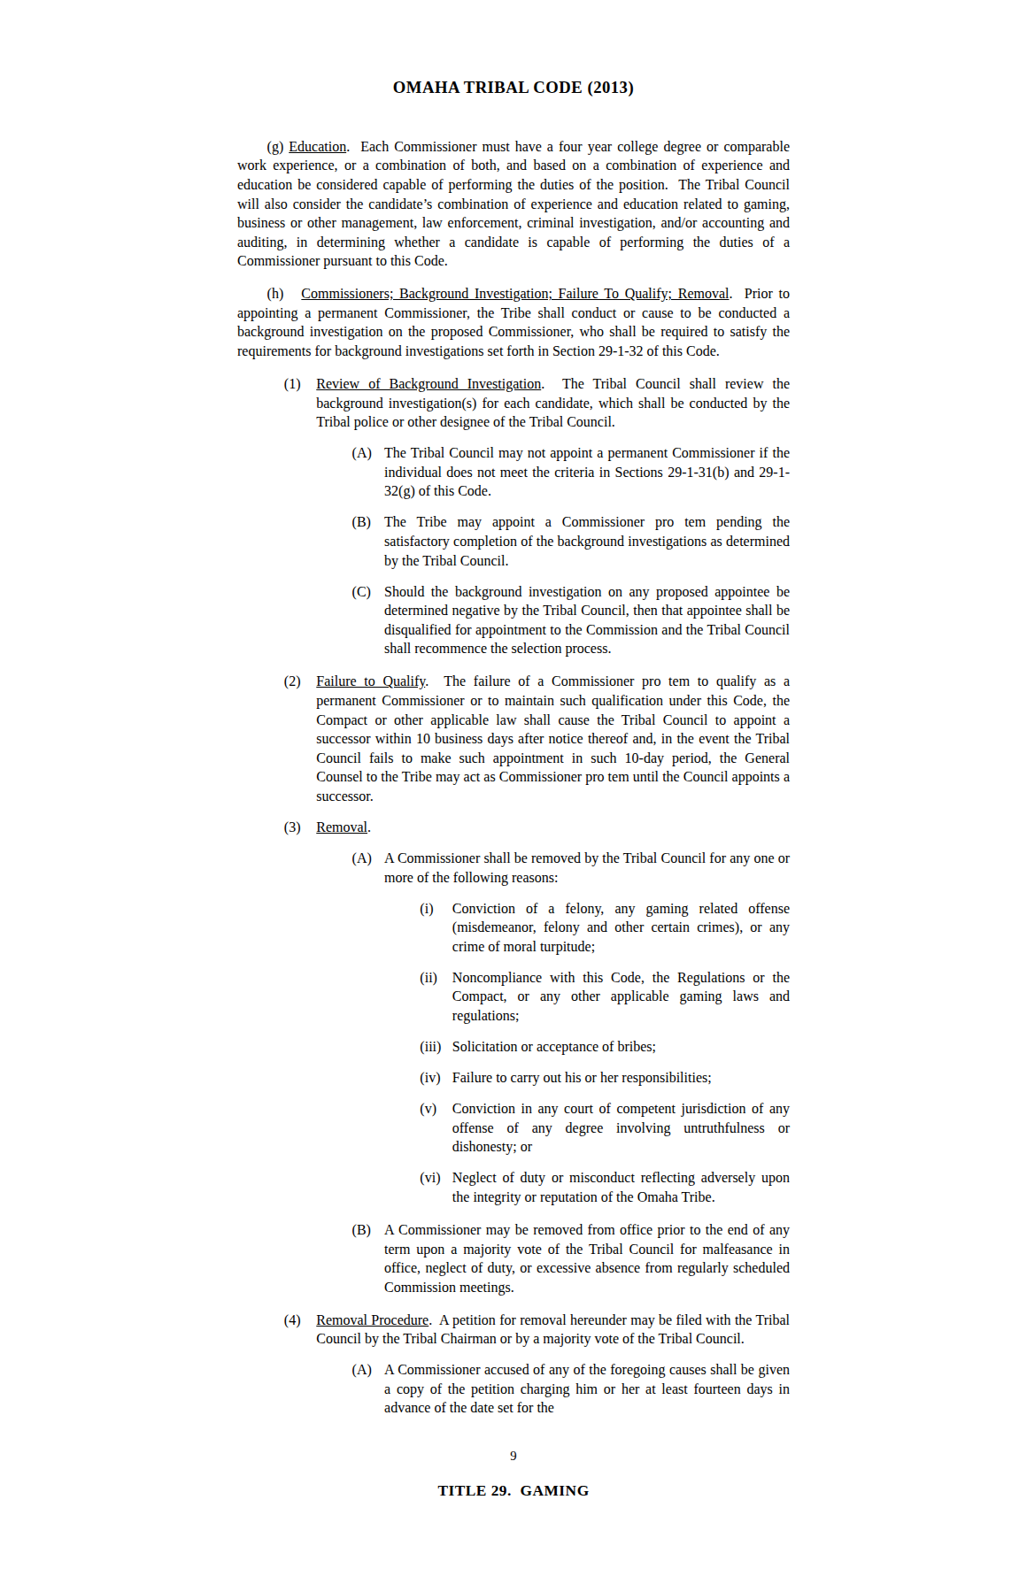OMAHA TRIBAL CODE (2013)
(g) Education. Each Commissioner must have a four year college degree or comparable work experience, or a combination of both, and based on a combination of experience and education be considered capable of performing the duties of the position. The Tribal Council will also consider the candidate’s combination of experience and education related to gaming, business or other management, law enforcement, criminal investigation, and/or accounting and auditing, in determining whether a candidate is capable of performing the duties of a Commissioner pursuant to this Code.
(h) Commissioners; Background Investigation; Failure To Qualify; Removal. Prior to appointing a permanent Commissioner, the Tribe shall conduct or cause to be conducted a background investigation on the proposed Commissioner, who shall be required to satisfy the requirements for background investigations set forth in Section 29-1-32 of this Code.
(1) Review of Background Investigation. The Tribal Council shall review the background investigation(s) for each candidate, which shall be conducted by the Tribal police or other designee of the Tribal Council.
(A) The Tribal Council may not appoint a permanent Commissioner if the individual does not meet the criteria in Sections 29-1-31(b) and 29-1-32(g) of this Code.
(B) The Tribe may appoint a Commissioner pro tem pending the satisfactory completion of the background investigations as determined by the Tribal Council.
(C) Should the background investigation on any proposed appointee be determined negative by the Tribal Council, then that appointee shall be disqualified for appointment to the Commission and the Tribal Council shall recommence the selection process.
(2) Failure to Qualify. The failure of a Commissioner pro tem to qualify as a permanent Commissioner or to maintain such qualification under this Code, the Compact or other applicable law shall cause the Tribal Council to appoint a successor within 10 business days after notice thereof and, in the event the Tribal Council fails to make such appointment in such 10-day period, the General Counsel to the Tribe may act as Commissioner pro tem until the Council appoints a successor.
(3) Removal.
(A) A Commissioner shall be removed by the Tribal Council for any one or more of the following reasons:
(i) Conviction of a felony, any gaming related offense (misdemeanor, felony and other certain crimes), or any crime of moral turpitude;
(ii) Noncompliance with this Code, the Regulations or the Compact, or any other applicable gaming laws and regulations;
(iii) Solicitation or acceptance of bribes;
(iv) Failure to carry out his or her responsibilities;
(v) Conviction in any court of competent jurisdiction of any offense of any degree involving untruthfulness or dishonesty; or
(vi) Neglect of duty or misconduct reflecting adversely upon the integrity or reputation of the Omaha Tribe.
(B) A Commissioner may be removed from office prior to the end of any term upon a majority vote of the Tribal Council for malfeasance in office, neglect of duty, or excessive absence from regularly scheduled Commission meetings.
(4) Removal Procedure. A petition for removal hereunder may be filed with the Tribal Council by the Tribal Chairman or by a majority vote of the Tribal Council.
(A) A Commissioner accused of any of the foregoing causes shall be given a copy of the petition charging him or her at least fourteen days in advance of the date set for the
9
TITLE 29. GAMING